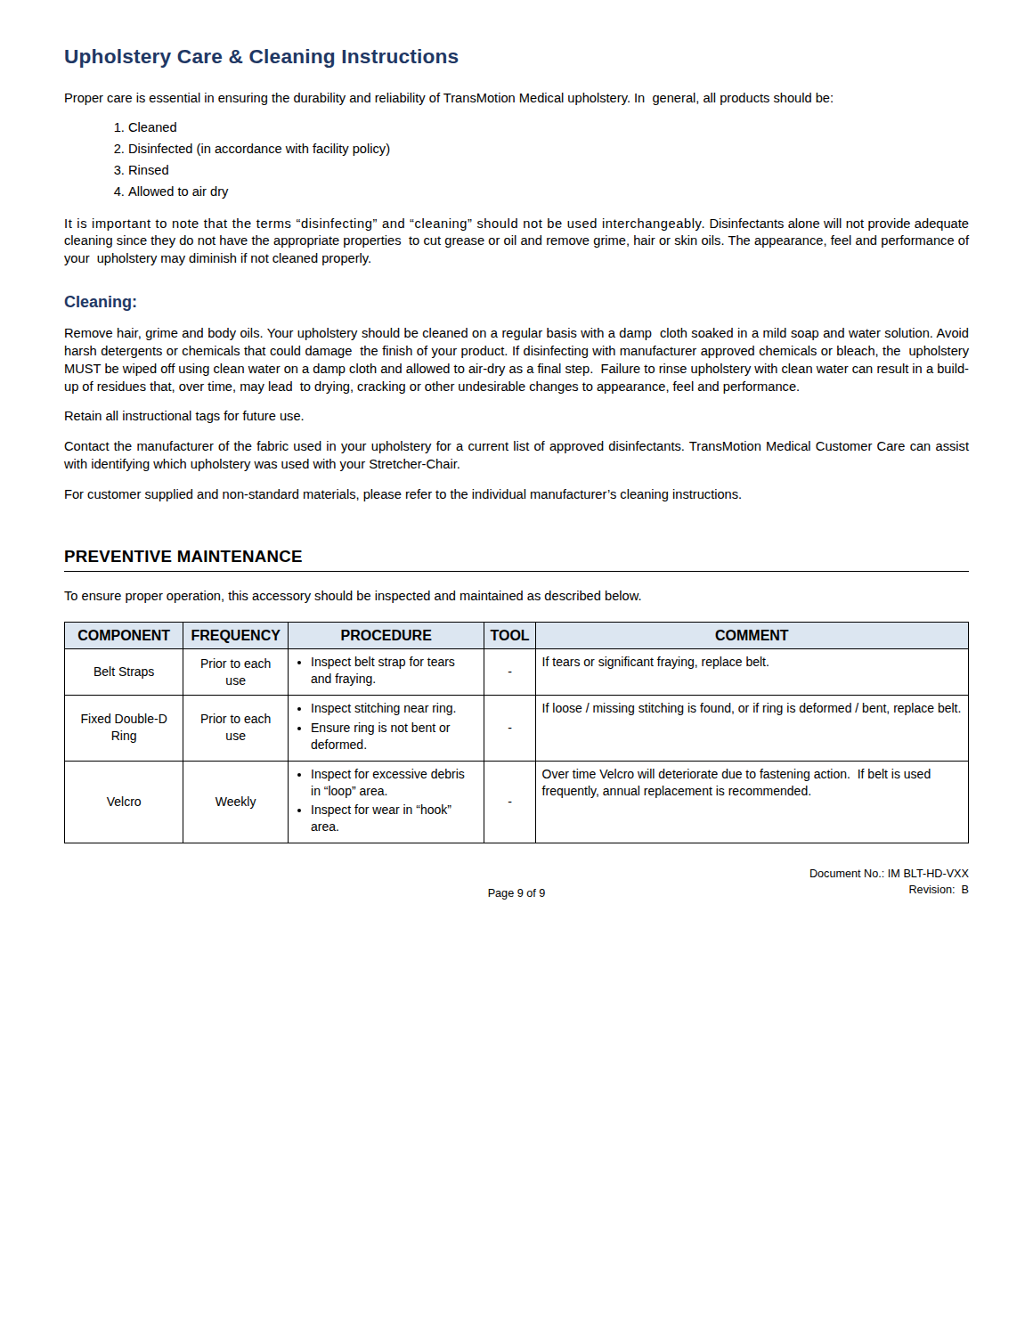Upholstery Care & Cleaning Instructions
Proper care is essential in ensuring the durability and reliability of TransMotion Medical upholstery. In general, all products should be:
Cleaned
Disinfected (in accordance with facility policy)
Rinsed
Allowed to air dry
It is important to note that the terms “disinfecting” and “cleaning” should not be used interchangeably. Disinfectants alone will not provide adequate cleaning since they do not have the appropriate properties to cut grease or oil and remove grime, hair or skin oils. The appearance, feel and performance of your upholstery may diminish if not cleaned properly.
Cleaning:
Remove hair, grime and body oils. Your upholstery should be cleaned on a regular basis with a damp cloth soaked in a mild soap and water solution. Avoid harsh detergents or chemicals that could damage the finish of your product. If disinfecting with manufacturer approved chemicals or bleach, the upholstery MUST be wiped off using clean water on a damp cloth and allowed to air-dry as a final step. Failure to rinse upholstery with clean water can result in a build-up of residues that, over time, may lead to drying, cracking or other undesirable changes to appearance, feel and performance.
Retain all instructional tags for future use.
Contact the manufacturer of the fabric used in your upholstery for a current list of approved disinfectants. TransMotion Medical Customer Care can assist with identifying which upholstery was used with your Stretcher-Chair.
For customer supplied and non-standard materials, please refer to the individual manufacturer’s cleaning instructions.
PREVENTIVE MAINTENANCE
To ensure proper operation, this accessory should be inspected and maintained as described below.
| COMPONENT | FREQUENCY | PROCEDURE | TOOL | COMMENT |
| --- | --- | --- | --- | --- |
| Belt Straps | Prior to each use | Inspect belt strap for tears and fraying. | - | If tears or significant fraying, replace belt. |
| Fixed Double-D Ring | Prior to each use | Inspect stitching near ring. Ensure ring is not bent or deformed. | - | If loose / missing stitching is found, or if ring is deformed / bent, replace belt. |
| Velcro | Weekly | Inspect for excessive debris in “loop” area. Inspect for wear in “hook” area. | - | Over time Velcro will deteriorate due to fastening action. If belt is used frequently, annual replacement is recommended. |
Document No.: IM BLT-HD-VXX
Revision: B
Page 9 of 9